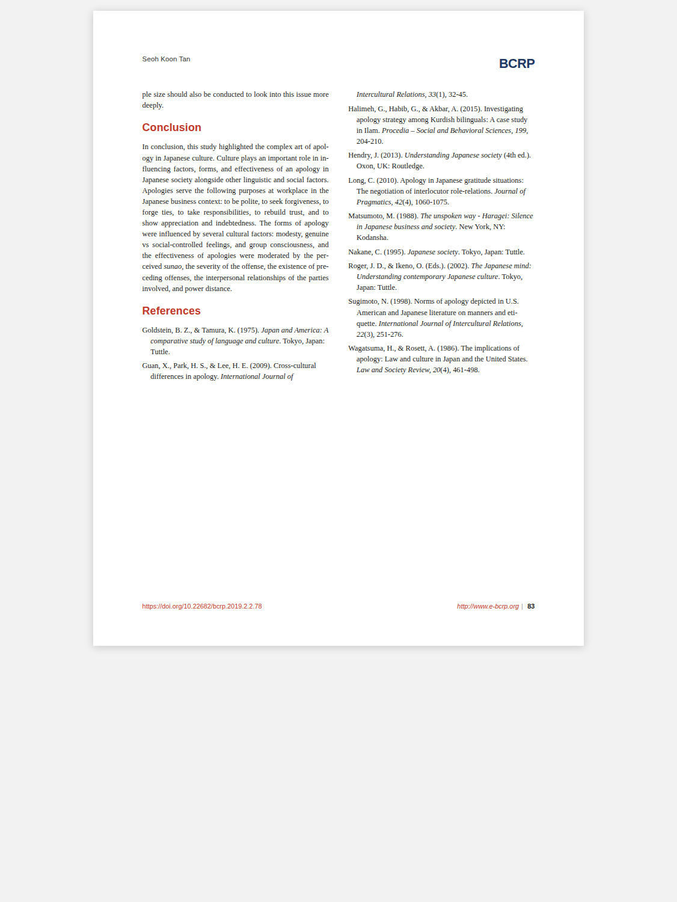Seoh Koon Tan
BCRP
ple size should also be conducted to look into this issue more deeply.
Conclusion
In conclusion, this study highlighted the complex art of apology in Japanese culture. Culture plays an important role in influencing factors, forms, and effectiveness of an apology in Japanese society alongside other linguistic and social factors. Apologies serve the following purposes at workplace in the Japanese business context: to be polite, to seek forgiveness, to forge ties, to take responsibilities, to rebuild trust, and to show appreciation and indebtedness. The forms of apology were influenced by several cultural factors: modesty, genuine vs social-controlled feelings, and group consciousness, and the effectiveness of apologies were moderated by the perceived sunao, the severity of the offense, the existence of preceding offenses, the interpersonal relationships of the parties involved, and power distance.
References
Goldstein, B. Z., & Tamura, K. (1975). Japan and America: A comparative study of language and culture. Tokyo, Japan: Tuttle.
Guan, X., Park, H. S., & Lee, H. E. (2009). Cross-cultural differences in apology. International Journal of Intercultural Relations, 33(1), 32-45.
Halimeh, G., Habib, G., & Akbar, A. (2015). Investigating apology strategy among Kurdish bilinguals: A case study in Ilam. Procedia – Social and Behavioral Sciences, 199, 204-210.
Hendry, J. (2013). Understanding Japanese society (4th ed.). Oxon, UK: Routledge.
Long, C. (2010). Apology in Japanese gratitude situations: The negotiation of interlocutor role-relations. Journal of Pragmatics, 42(4), 1060-1075.
Matsumoto, M. (1988). The unspoken way - Haragei: Silence in Japanese business and society. New York, NY: Kodansha.
Nakane, C. (1995). Japanese society. Tokyo, Japan: Tuttle.
Roger, J. D., & Ikeno, O. (Eds.). (2002). The Japanese mind: Understanding contemporary Japanese culture. Tokyo, Japan: Tuttle.
Sugimoto, N. (1998). Norms of apology depicted in U.S. American and Japanese literature on manners and etiquette. International Journal of Intercultural Relations, 22(3), 251-276.
Wagatsuma, H., & Rosett, A. (1986). The implications of apology: Law and culture in Japan and the United States. Law and Society Review, 20(4), 461-498.
https://doi.org/10.22682/bcrp.2019.2.2.78
http://www.e-bcrp.org | 83